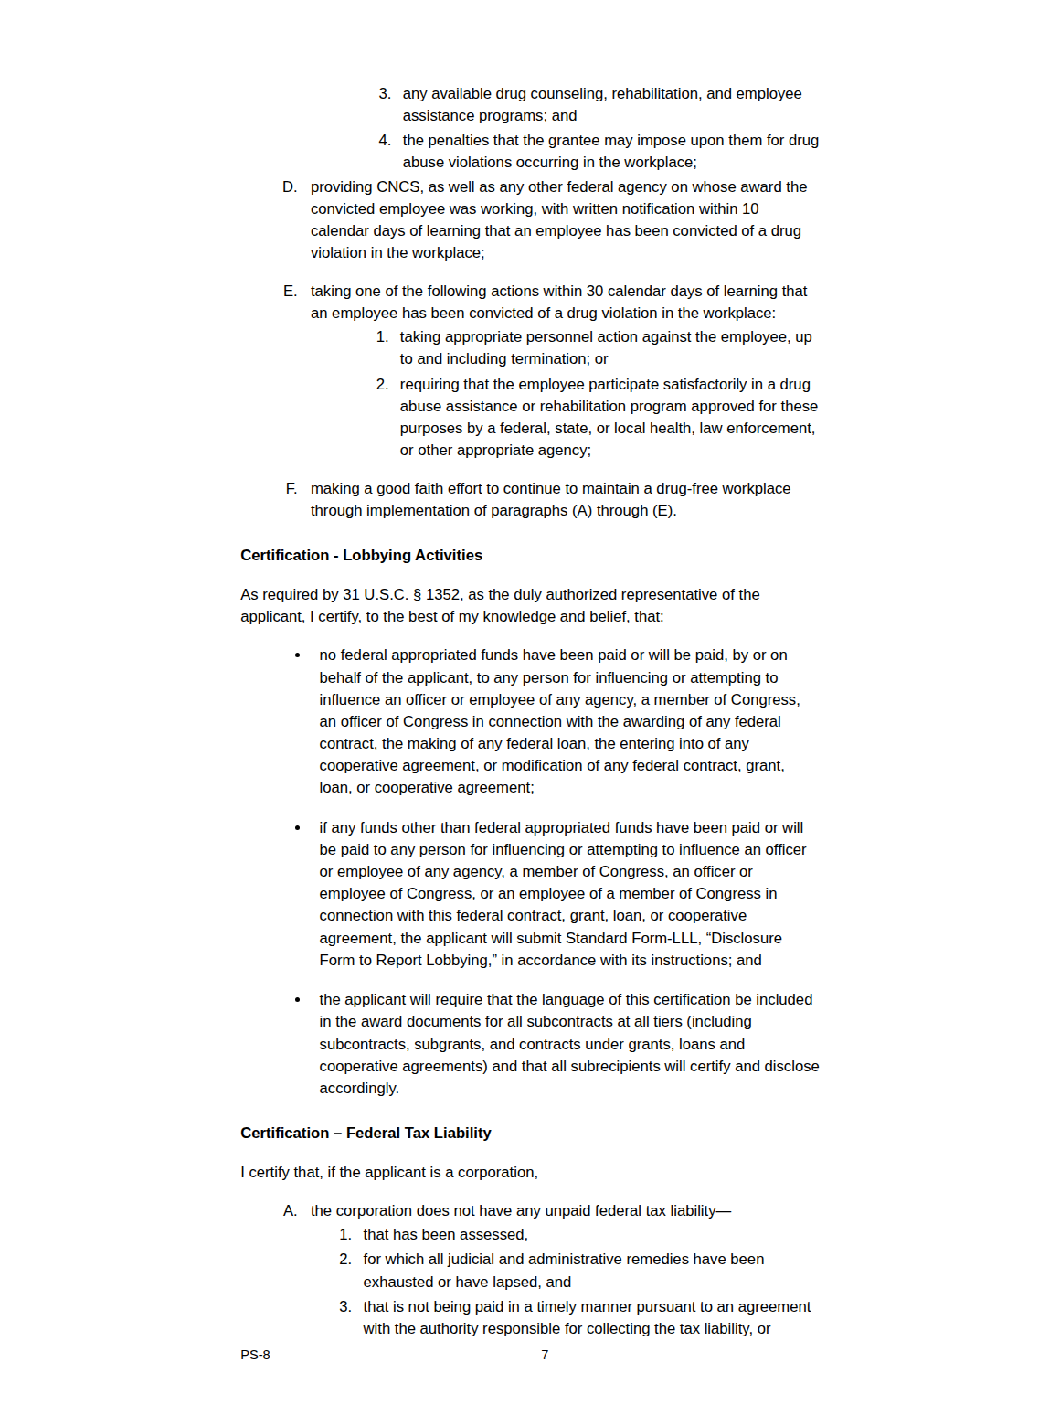any available drug counseling, rehabilitation, and employee assistance programs; and
the penalties that the grantee may impose upon them for drug abuse violations occurring in the workplace;
providing CNCS, as well as any other federal agency on whose award the convicted employee was working, with written notification within 10 calendar days of learning that an employee has been convicted of a drug violation in the workplace;
taking one of the following actions within 30 calendar days of learning that an employee has been convicted of a drug violation in the workplace:
taking appropriate personnel action against the employee, up to and including termination; or
requiring that the employee participate satisfactorily in a drug abuse assistance or rehabilitation program approved for these purposes by a federal, state, or local health, law enforcement, or other appropriate agency;
making a good faith effort to continue to maintain a drug-free workplace through implementation of paragraphs (A) through (E).
Certification - Lobbying Activities
As required by 31 U.S.C. § 1352, as the duly authorized representative of the applicant, I certify, to the best of my knowledge and belief, that:
no federal appropriated funds have been paid or will be paid, by or on behalf of the applicant, to any person for influencing or attempting to influence an officer or employee of any agency, a member of Congress, an officer of Congress in connection with the awarding of any federal contract, the making of any federal loan, the entering into of any cooperative agreement, or modification of any federal contract, grant, loan, or cooperative agreement;
if any funds other than federal appropriated funds have been paid or will be paid to any person for influencing or attempting to influence an officer or employee of any agency, a member of Congress, an officer or employee of Congress, or an employee of a member of Congress in connection with this federal contract, grant, loan, or cooperative agreement, the applicant will submit Standard Form-LLL, “Disclosure Form to Report Lobbying,” in accordance with its instructions; and
the applicant will require that the language of this certification be included in the award documents for all subcontracts at all tiers (including subcontracts, subgrants, and contracts under grants, loans and cooperative agreements) and that all subrecipients will certify and disclose accordingly.
Certification – Federal Tax Liability
I certify that, if the applicant is a corporation,
the corporation does not have any unpaid federal tax liability—
that has been assessed,
for which all judicial and administrative remedies have been exhausted or have lapsed, and
that is not being paid in a timely manner pursuant to an agreement with the authority responsible for collecting the tax liability, or
PS-8
7